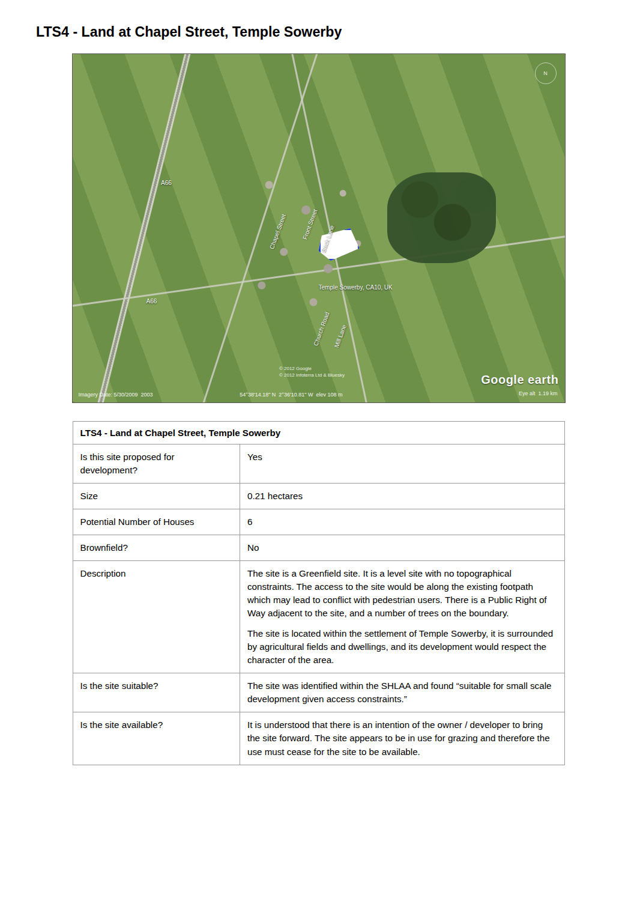LTS4 - Land at Chapel Street, Temple Sowerby
N
Temple Sowerby, CA10, UK
Chapel Street
Front Street
Back Lane
Church Road
Mill Lane
A66
A66
Google earth
© 2012 Google
© 2012 Infoterra Ltd & Bluesky
54°38'14.18" N 2°36'10.81" W elev 108 m
Imagery Date: 5/30/2009 2003
Eye alt 1.19 km
LTS4 - Land at Chapel Street, Temple Sowerby
| Is this site proposed for development? | Yes |
| Size | 0.21 hectares |
| Potential Number of Houses | 6 |
| Brownfield? | No |
| Description | The site is a Greenfield site. It is a level site with no topographical constraints. The access to the site would be along the existing footpath which may lead to conflict with pedestrian users. There is a Public Right of Way adjacent to the site, and a number of trees on the boundary. The site is located within the settlement of Temple Sowerby, it is surrounded by agricultural fields and dwellings, and its development would respect the character of the area. |
| Is the site suitable? | The site was identified within the SHLAA and found “suitable for small scale development given access constraints.” |
| Is the site available? | It is understood that there is an intention of the owner / developer to bring the site forward. The site appears to be in use for grazing and therefore the use must cease for the site to be available. |